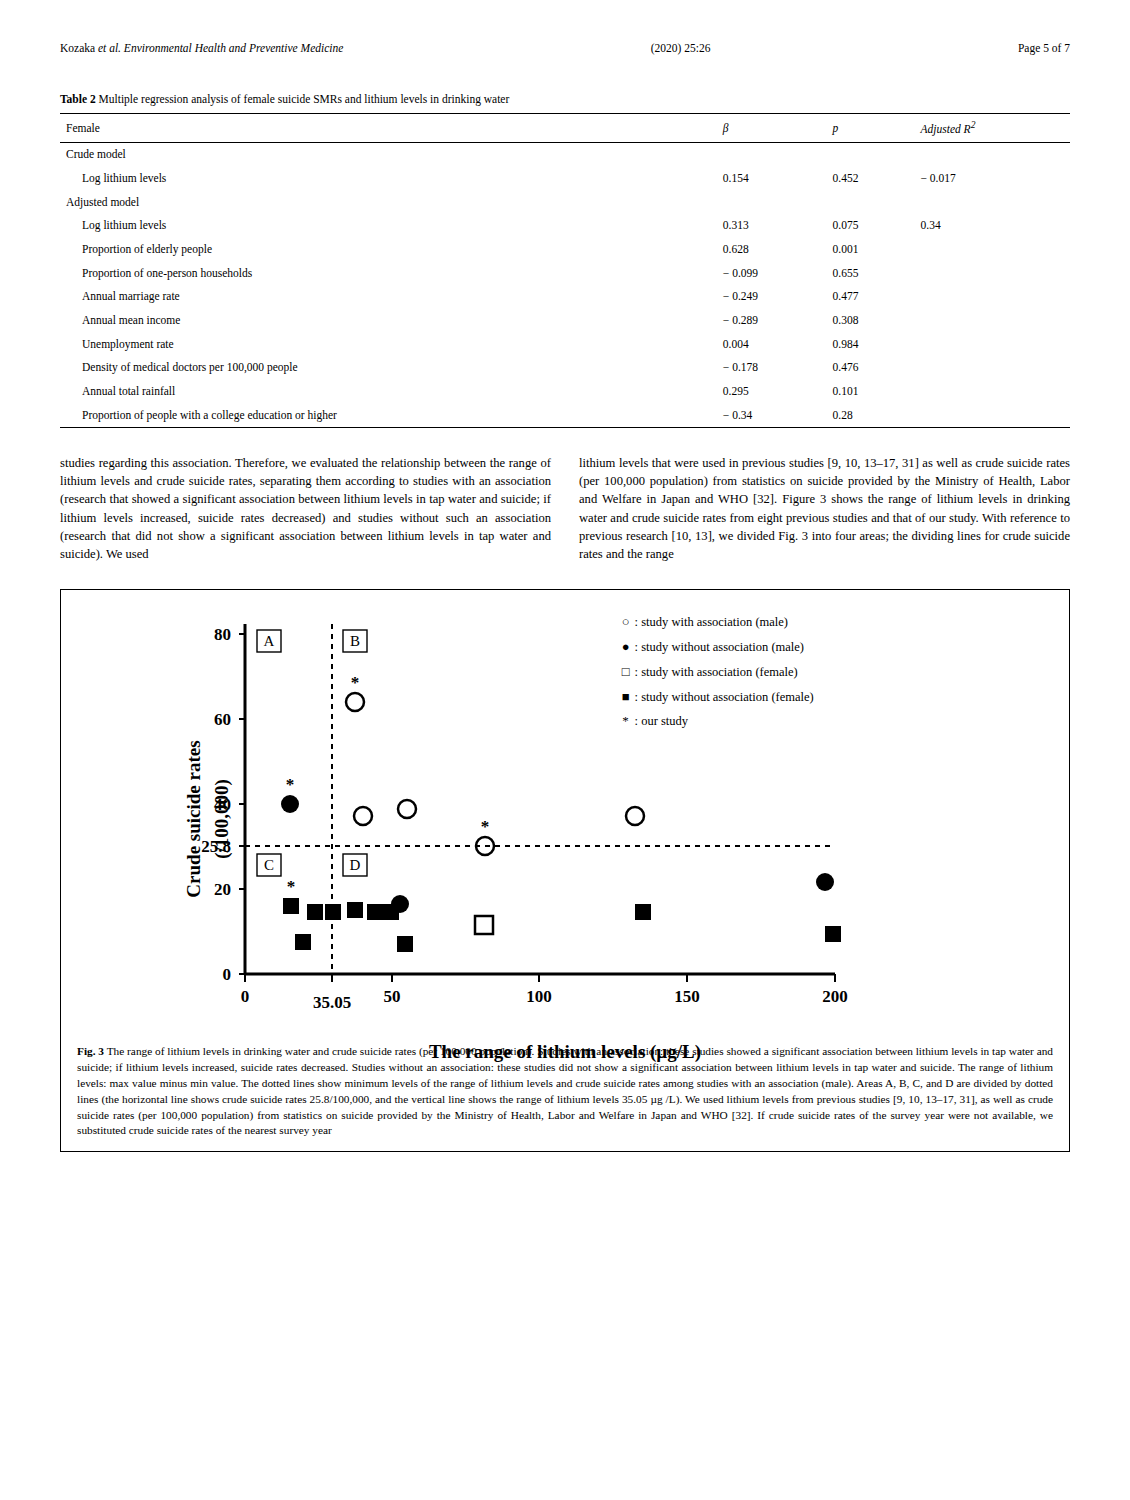Kozaka et al. Environmental Health and Preventive Medicine
(2020) 25:26
Page 5 of 7
Table 2 Multiple regression analysis of female suicide SMRs and lithium levels in drinking water
| Female | β | p | Adjusted R 2 |
| --- | --- | --- | --- |
| Crude model | | | |
| Log lithium levels | 0.154 | 0.452 | − 0.017 |
| Adjusted model | | | |
| Log lithium levels | 0.313 | 0.075 | 0.34 |
| Proportion of elderly people | 0.628 | 0.001 | |
| Proportion of one-person households | − 0.099 | 0.655 | |
| Annual marriage rate | − 0.249 | 0.477 | |
| Annual mean income | − 0.289 | 0.308 | |
| Unemployment rate | 0.004 | 0.984 | |
| Density of medical doctors per 100,000 people | − 0.178 | 0.476 | |
| Annual total rainfall | 0.295 | 0.101 | |
| Proportion of people with a college education or higher | − 0.34 | 0.28 | |
studies regarding this association. Therefore, we evaluated the relationship between the range of lithium levels and crude suicide rates, separating them according to studies with an association (research that showed a significant association between lithium levels in tap water and suicide; if lithium levels increased, suicide rates decreased) and studies without such an association (research that did not show a significant association between lithium levels in tap water and suicide). We used
lithium levels that were used in previous studies [9, 10, 13–17, 31] as well as crude suicide rates (per 100,000 population) from statistics on suicide provided by the Ministry of Health, Labor and Welfare in Japan and WHO [32]. Figure 3 shows the range of lithium levels in drinking water and crude suicide rates from eight previous studies and that of our study. With reference to previous research [10, 13], we divided Fig. 3 into four areas; the dividing lines for crude suicide rates and the range
Crude suicide rates
(/100,000)
○: study with association (male)
●: study without association (male)
□: study with association (female)
■: study without association (female)
*: our study
80 60 40 25.8 20 0 0 35.05 50 100 150 200 A B C D * * * *
The range of lithium levels (µg/L)
Fig. 3 The range of lithium levels in drinking water and crude suicide rates (per 100,000 population). Studies with an association: these studies showed a significant association between lithium levels in tap water and suicide; if lithium levels increased, suicide rates decreased. Studies without an association: these studies did not show a significant association between lithium levels in tap water and suicide. The range of lithium levels: max value minus min value. The dotted lines show minimum levels of the range of lithium levels and crude suicide rates among studies with an association (male). Areas A, B, C, and D are divided by dotted lines (the horizontal line shows crude suicide rates 25.8/100,000, and the vertical line shows the range of lithium levels 35.05 µg /L). We used lithium levels from previous studies [9, 10, 13–17, 31], as well as crude suicide rates (per 100,000 population) from statistics on suicide provided by the Ministry of Health, Labor and Welfare in Japan and WHO [32]. If crude suicide rates of the survey year were not available, we substituted crude suicide rates of the nearest survey year